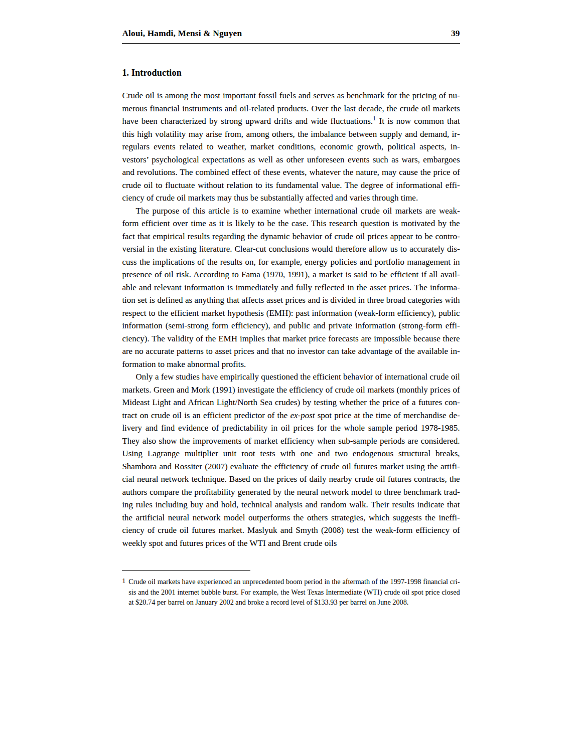Aloui, Hamdi, Mensi & Nguyen 39
1. Introduction
Crude oil is among the most important fossil fuels and serves as benchmark for the pricing of numerous financial instruments and oil-related products. Over the last decade, the crude oil markets have been characterized by strong upward drifts and wide fluctuations.1 It is now common that this high volatility may arise from, among others, the imbalance between supply and demand, irregulars events related to weather, market conditions, economic growth, political aspects, investors’ psychological expectations as well as other unforeseen events such as wars, embargoes and revolutions. The combined effect of these events, whatever the nature, may cause the price of crude oil to fluctuate without relation to its fundamental value. The degree of informational efficiency of crude oil markets may thus be substantially affected and varies through time.
The purpose of this article is to examine whether international crude oil markets are weak-form efficient over time as it is likely to be the case. This research question is motivated by the fact that empirical results regarding the dynamic behavior of crude oil prices appear to be controversial in the existing literature. Clear-cut conclusions would therefore allow us to accurately discuss the implications of the results on, for example, energy policies and portfolio management in presence of oil risk. According to Fama (1970, 1991), a market is said to be efficient if all available and relevant information is immediately and fully reflected in the asset prices. The information set is defined as anything that affects asset prices and is divided in three broad categories with respect to the efficient market hypothesis (EMH): past information (weak-form efficiency), public information (semi-strong form efficiency), and public and private information (strong-form efficiency). The validity of the EMH implies that market price forecasts are impossible because there are no accurate patterns to asset prices and that no investor can take advantage of the available information to make abnormal profits.
Only a few studies have empirically questioned the efficient behavior of international crude oil markets. Green and Mork (1991) investigate the efficiency of crude oil markets (monthly prices of Mideast Light and African Light/North Sea crudes) by testing whether the price of a futures contract on crude oil is an efficient predictor of the ex-post spot price at the time of merchandise delivery and find evidence of predictability in oil prices for the whole sample period 1978-1985. They also show the improvements of market efficiency when sub-sample periods are considered. Using Lagrange multiplier unit root tests with one and two endogenous structural breaks, Shambora and Rossiter (2007) evaluate the efficiency of crude oil futures market using the artificial neural network technique. Based on the prices of daily nearby crude oil futures contracts, the authors compare the profitability generated by the neural network model to three benchmark trading rules including buy and hold, technical analysis and random walk. Their results indicate that the artificial neural network model outperforms the others strategies, which suggests the inefficiency of crude oil futures market. Maslyuk and Smyth (2008) test the weak-form efficiency of weekly spot and futures prices of the WTI and Brent crude oils
1
Crude oil markets have experienced an unprecedented boom period in the aftermath of the 1997-1998 financial crisis and the 2001 internet bubble burst. For example, the West Texas Intermediate (WTI) crude oil spot price closed at $20.74 per barrel on January 2002 and broke a record level of $133.93 per barrel on June 2008.